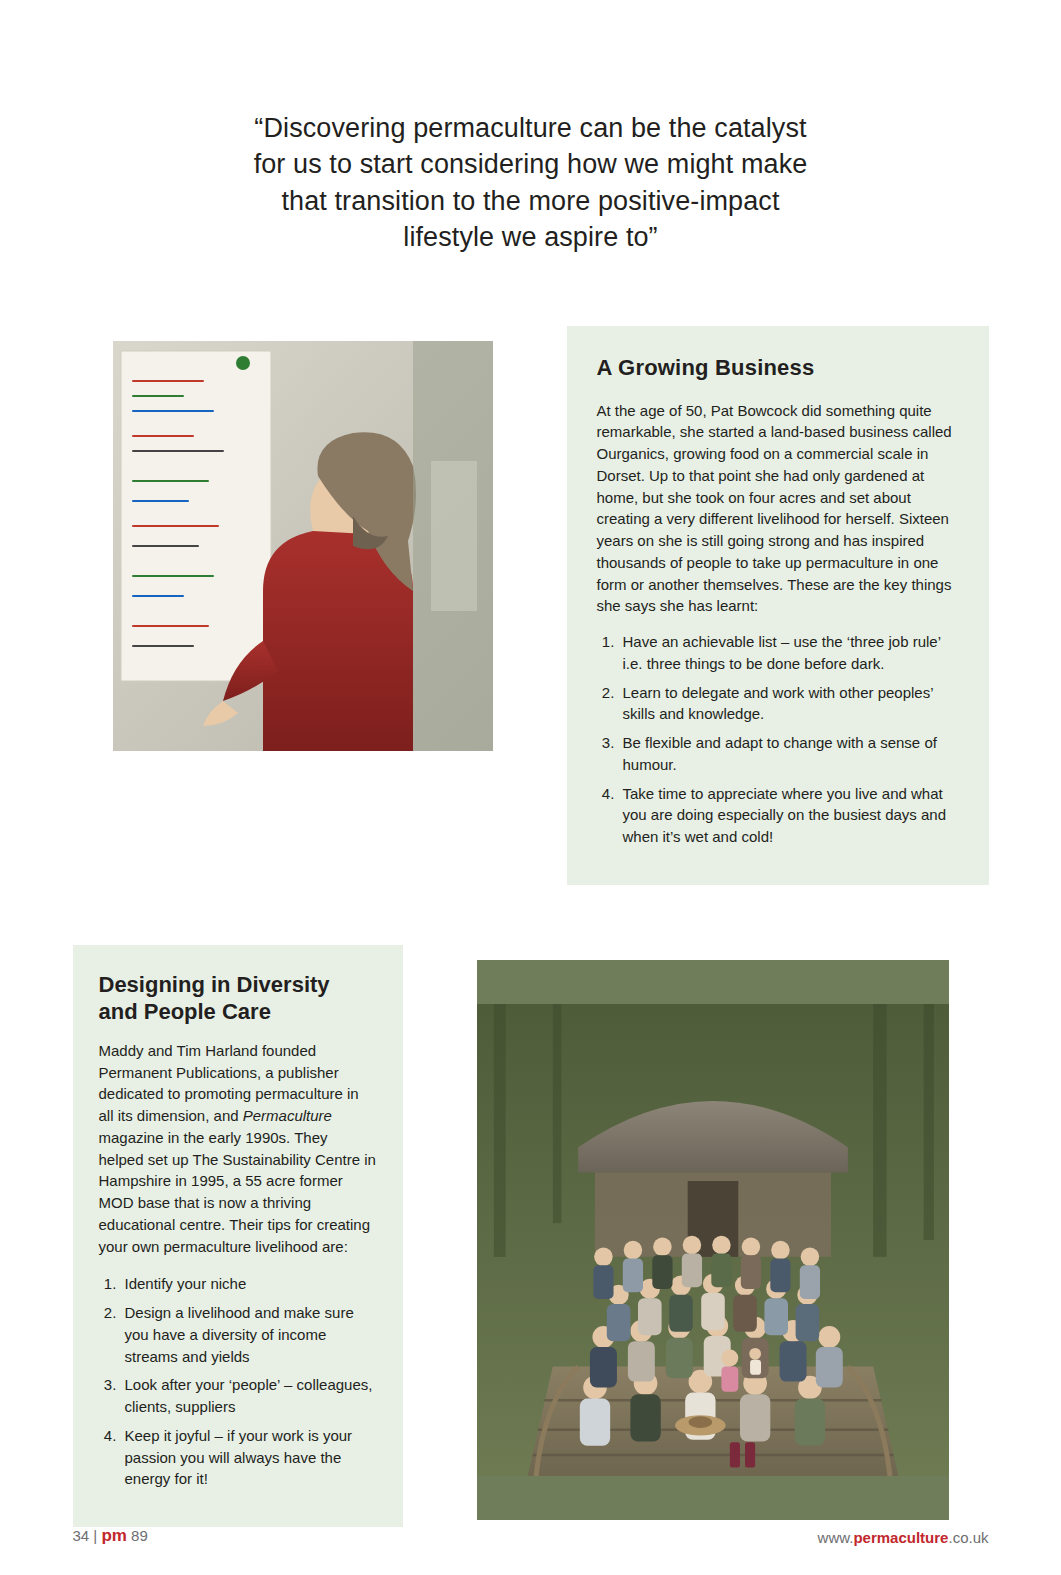“Discovering permaculture can be the catalyst
for us to start considering how we might make
that transition to the more positive-impact
lifestyle we aspire to”
A Growing Business
At the age of 50, Pat Bowcock did something quite remarkable, she started a land-based business called Ourganics, growing food on a commercial scale in Dorset. Up to that point she had only gardened at home, but she took on four acres and set about creating a very different livelihood for herself. Sixteen years on she is still going strong and has inspired thousands of people to take up permaculture in one form or another themselves. These are the key things she says she has learnt:
Have an achievable list – use the ‘three job rule’ i.e. three things to be done before dark.
Learn to delegate and work with other peoples’ skills and knowledge.
Be flexible and adapt to change with a sense of humour.
Take time to appreciate where you live and what you are doing especially on the busiest days and when it’s wet and cold!
Designing in Diversity
and People Care
Maddy and Tim Harland founded Permanent Publications, a publisher dedicated to promoting permaculture in all its dimension, and Permaculture magazine in the early 1990s. They helped set up The Sustainability Centre in Hampshire in 1995, a 55 acre former MOD base that is now a thriving educational centre. Their tips for creating your own permaculture livelihood are:
Identify your niche
Design a livelihood and make sure you have a diversity of income streams and yields
Look after your ‘people’ – colleagues, clients, suppliers
Keep it joyful – if your work is your passion you will always have the energy for it!
34 | pm 89
www.permaculture.co.uk